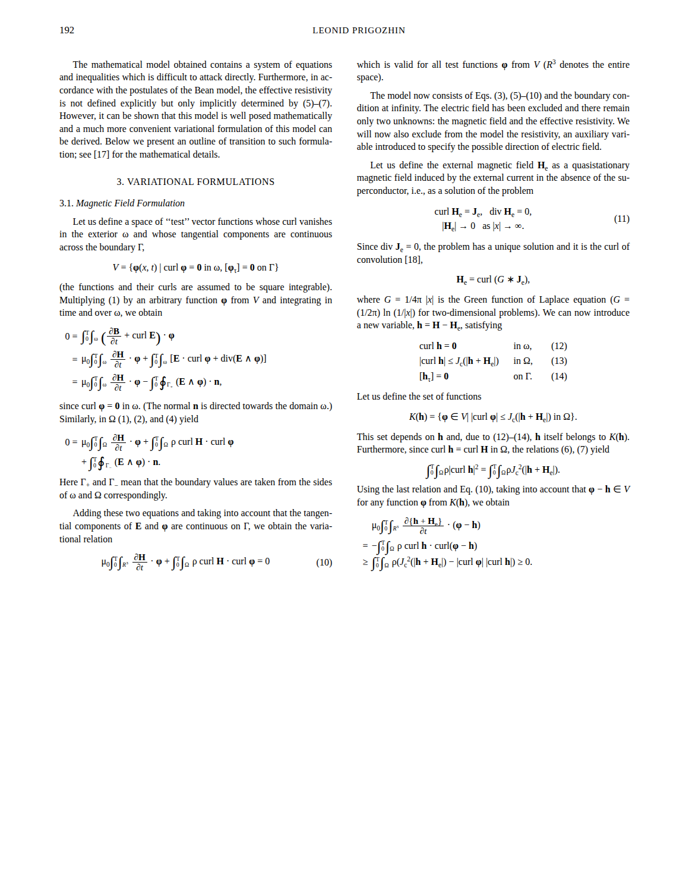192 Leonid Prigozhin
The mathematical model obtained contains a system of equations and inequalities which is difficult to attack directly. Furthermore, in accordance with the postulates of the Bean model, the effective resistivity is not defined explicitly but only implicitly determined by (5)–(7). However, it can be shown that this model is well posed mathematically and a much more convenient variational formulation of this model can be derived. Below we present an outline of transition to such formulation; see [17] for the mathematical details.
3. Variational Formulations
3.1. Magnetic Field Formulation
Let us define a space of ‘‘test’’ vector functions whose curl vanishes in the exterior ω and whose tangential components are continuous across the boundary Γ,
V = {φ(x, t) | curl φ = 0 in ω, [φτ] = 0 on Γ}
(the functions and their curls are assumed to be square integrable). Multiplying (1) by an arbitrary function φ from V and integrating in time and over ω, we obtain
0 =
∫T 0∫ ω (∂B∂t + curl E) · φ
=
μ0∫T 0∫ ω ∂H∂t · φ + ∫T 0∫ ω [E · curl φ + div(E ∧ φ)]
=
μ0∫T 0∫ ω ∂H∂t · φ − ∫T 0∮ Γ+ (E ∧ φ) · n,
since curl φ = 0 in ω. (The normal n is directed towards the domain ω.) Similarly, in Ω (1), (2), and (4) yield
0 =
μ0∫T 0∫ Ω ∂H∂t · φ + ∫T 0∫ Ω ρ curl H · curl φ
+ ∫T 0∮ Γ− (E ∧ φ) · n.
Here Γ+ and Γ− mean that the boundary values are taken from the sides of ω and Ω correspondingly.
Adding these two equations and taking into account that the tangential components of E and φ are continuous on Γ, we obtain the variational relation
μ0∫T 0∫ R3 ∂H∂t · φ + ∫T 0∫ Ω ρ curl H · curl φ = 0
(10)
which is valid for all test functions φ from V (R3 denotes the entire space).
The model now consists of Eqs. (3), (5)–(10) and the boundary condition at infinity. The electric field has been excluded and there remain only two unknowns: the magnetic field and the effective resistivity. We will now also exclude from the model the resistivity, an auxiliary variable introduced to specify the possible direction of electric field.
Let us define the external magnetic field He as a quasistationary magnetic field induced by the external current in the absence of the superconductor, i.e., as a solution of the problem
curl He = Je, div He = 0,
|He| → 0 as |x| → ∞.
(11)
Since div Je = 0, the problem has a unique solution and it is the curl of convolution [18],
He = curl (G ∗ Je),
where G = 1/4π |x| is the Green function of Laplace equation (G = (1/2π) ln (1/|x|) for two-dimensional problems). We can now introduce a new variable, h = H − He, satisfying
curl h = 0
in ω,
(12)
|curl h| ≤ Jc(|h + He|)
in Ω,
(13)
[hτ] = 0
on Γ.
(14)
Let us define the set of functions
K(h) = {φ ∈ V| |curl φ| ≤ Jc(|h + He|) in Ω}.
This set depends on h and, due to (12)–(14), h itself belongs to K(h). Furthermore, since curl h = curl H in Ω, the relations (6), (7) yield
∫T 0∫ Ωρ|curl h|2 = ∫T 0∫ ΩρJc2(|h + He|).
Using the last relation and Eq. (10), taking into account that φ − h ∈ V for any function φ from K(h), we obtain
μ0∫T 0∫ R3 ∂{h + He}∂t · (φ − h)
=
−∫T 0∫ Ω ρ curl h · curl(φ − h)
≥
∫T 0∫ Ω ρ(Jc2(|h + He|) − |curl φ| |curl h|) ≥ 0.